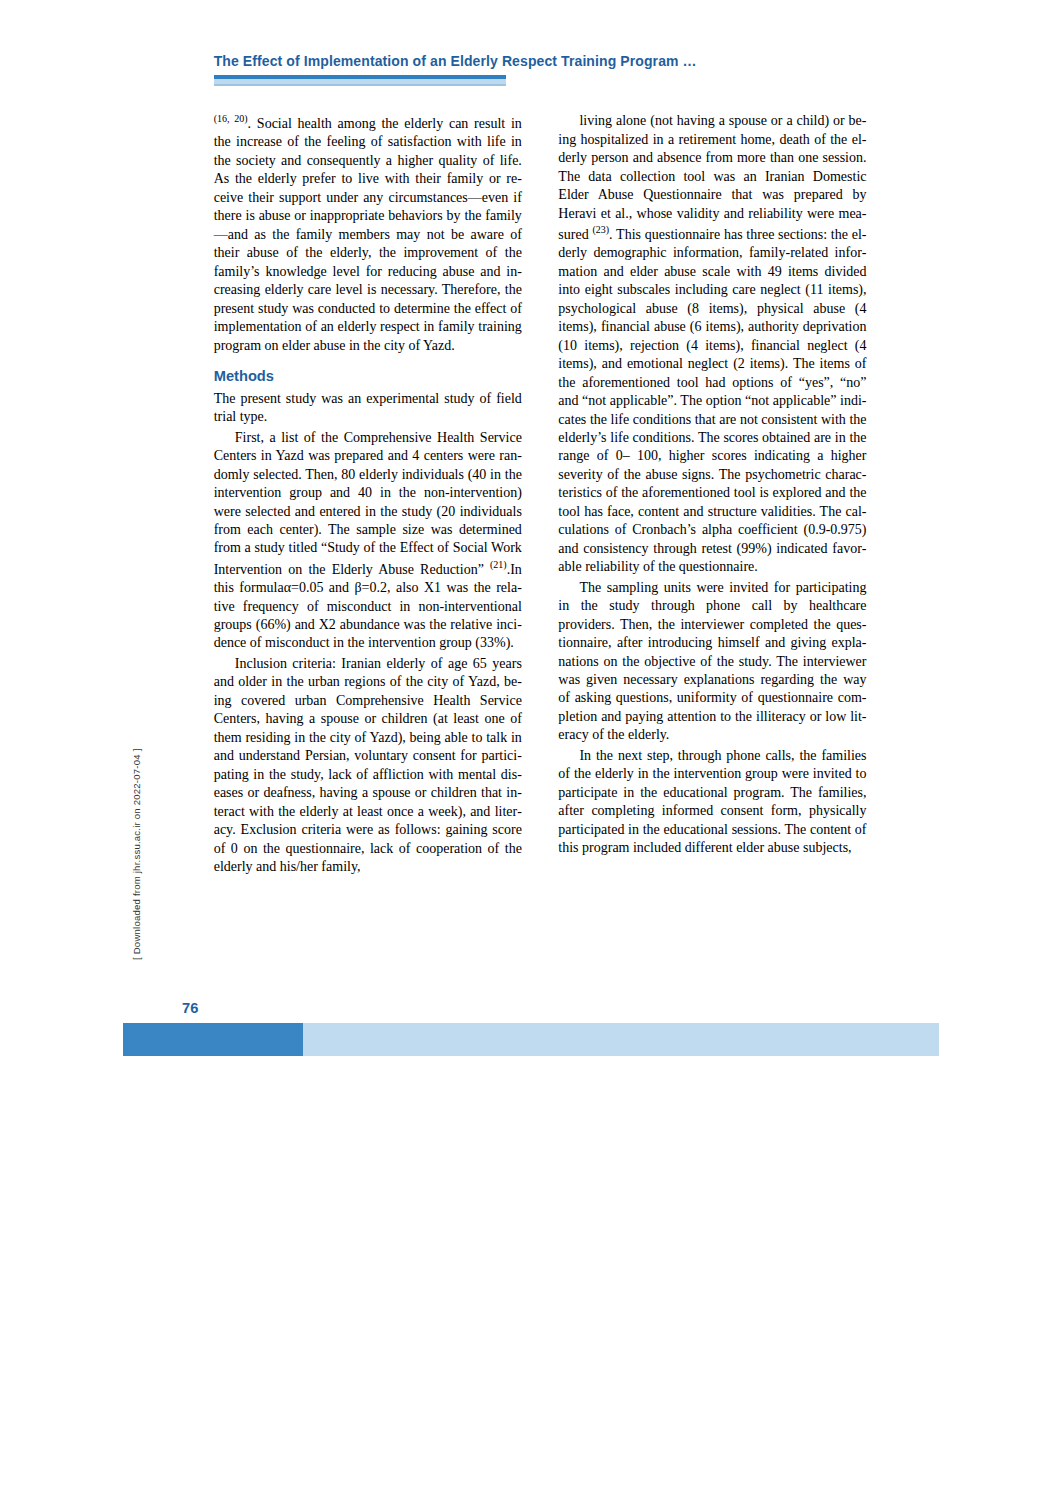The Effect of Implementation of an Elderly Respect Training Program …
(16, 20). Social health among the elderly can result in the increase of the feeling of satisfaction with life in the society and consequently a higher quality of life. As the elderly prefer to live with their family or receive their support under any circumstances—even if there is abuse or inappropriate behaviors by the family—and as the family members may not be aware of their abuse of the elderly, the improvement of the family’s knowledge level for reducing abuse and increasing elderly care level is necessary. Therefore, the present study was conducted to determine the effect of implementation of an elderly respect in family training program on elder abuse in the city of Yazd.
Methods
The present study was an experimental study of field trial type.
First, a list of the Comprehensive Health Service Centers in Yazd was prepared and 4 centers were randomly selected. Then, 80 elderly individuals (40 in the intervention group and 40 in the non-intervention) were selected and entered in the study (20 individuals from each center). The sample size was determined from a study titled “Study of the Effect of Social Work Intervention on the Elderly Abuse Reduction” (21).In this formulaα=0.05 and β=0.2, also X1 was the relative frequency of misconduct in non-interventional groups (66%) and X2 abundance was the relative incidence of misconduct in the intervention group (33%).
Inclusion criteria: Iranian elderly of age 65 years and older in the urban regions of the city of Yazd, being covered urban Comprehensive Health Service Centers, having a spouse or children (at least one of them residing in the city of Yazd), being able to talk in and understand Persian, voluntary consent for participating in the study, lack of affliction with mental diseases or deafness, having a spouse or children that interact with the elderly at least once a week), and literacy. Exclusion criteria were as follows: gaining score of 0 on the questionnaire, lack of cooperation of the elderly and his/her family,
living alone (not having a spouse or a child) or being hospitalized in a retirement home, death of the elderly person and absence from more than one session. The data collection tool was an Iranian Domestic Elder Abuse Questionnaire that was prepared by Heravi et al., whose validity and reliability were measured (23). This questionnaire has three sections: the elderly demographic information, family-related information and elder abuse scale with 49 items divided into eight subscales including care neglect (11 items), psychological abuse (8 items), physical abuse (4 items), financial abuse (6 items), authority deprivation (10 items), rejection (4 items), financial neglect (4 items), and emotional neglect (2 items). The items of the aforementioned tool had options of “yes”, “no” and “not applicable”. The option “not applicable” indicates the life conditions that are not consistent with the elderly’s life conditions. The scores obtained are in the range of 0– 100, higher scores indicating a higher severity of the abuse signs. The psychometric characteristics of the aforementioned tool is explored and the tool has face, content and structure validities. The calculations of Cronbach’s alpha coefficient (0.9-0.975) and consistency through retest (99%) indicated favorable reliability of the questionnaire.
The sampling units were invited for participating in the study through phone call by healthcare providers. Then, the interviewer completed the questionnaire, after introducing himself and giving explanations on the objective of the study. The interviewer was given necessary explanations regarding the way of asking questions, uniformity of questionnaire completion and paying attention to the illiteracy or low literacy of the elderly.
In the next step, through phone calls, the families of the elderly in the intervention group were invited to participate in the educational program. The families, after completing informed consent form, physically participated in the educational sessions. The content of this program included different elder abuse subjects,
76
[ Downloaded from jhr.ssu.ac.ir on 2022-07-04 ]